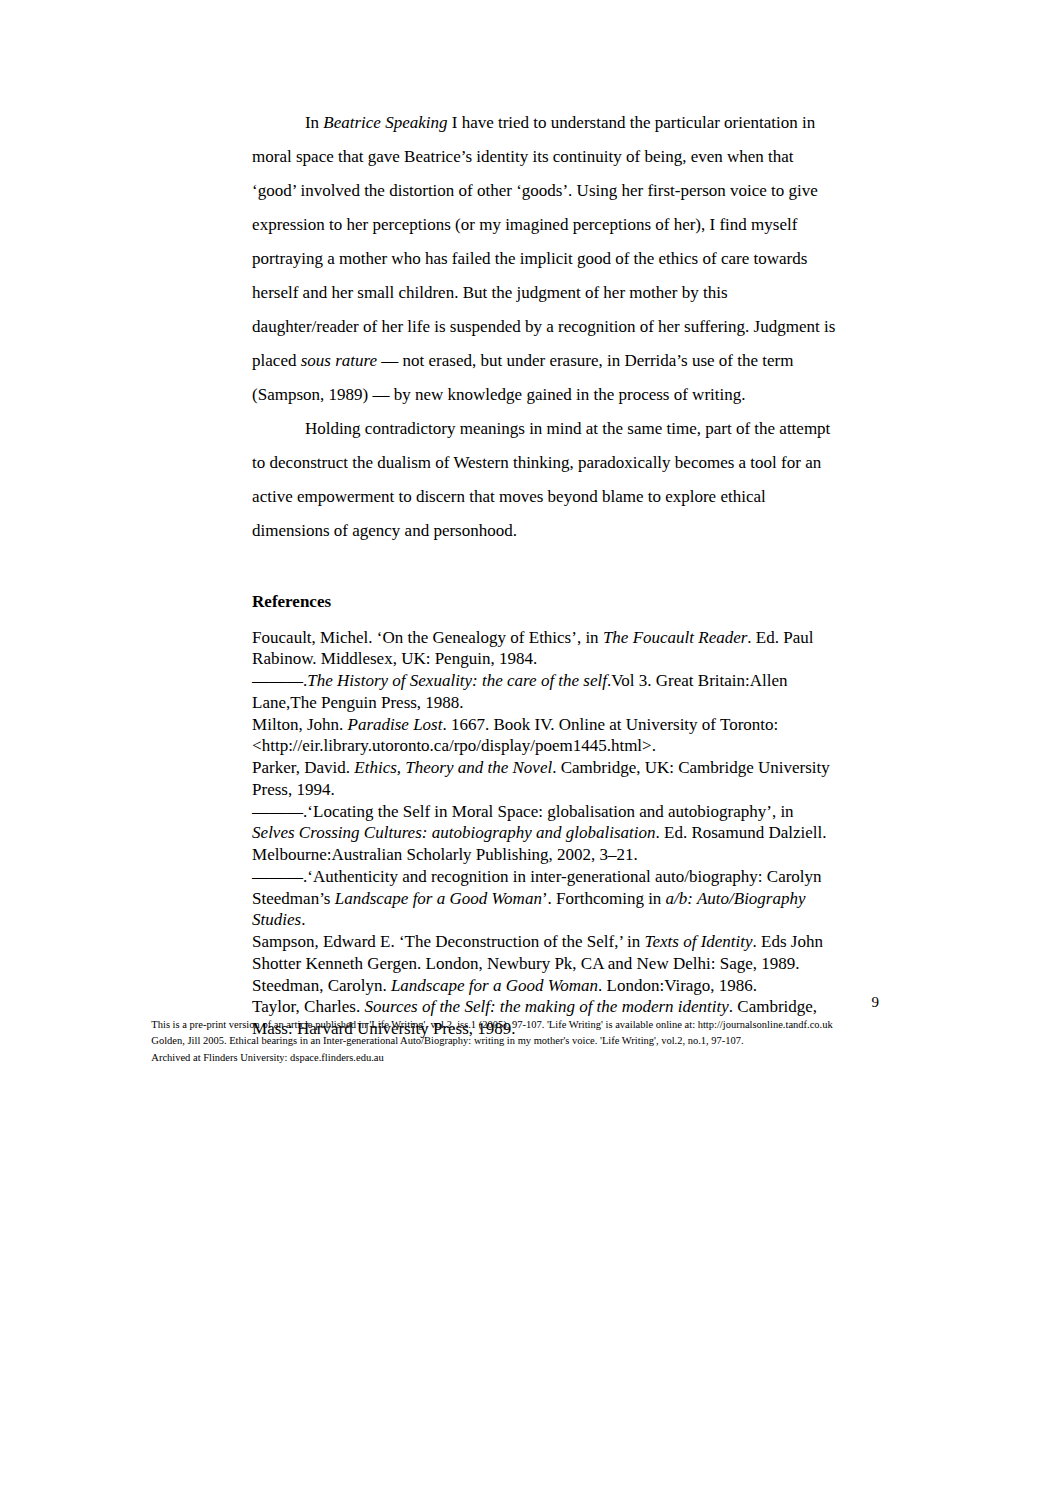In Beatrice Speaking I have tried to understand the particular orientation in moral space that gave Beatrice’s identity its continuity of being, even when that ‘good’ involved the distortion of other ‘goods’. Using her first-person voice to give expression to her perceptions (or my imagined perceptions of her), I find myself portraying a mother who has failed the implicit good of the ethics of care towards herself and her small children. But the judgment of her mother by this daughter/reader of her life is suspended by a recognition of her suffering. Judgment is placed sous rature — not erased, but under erasure, in Derrida’s use of the term (Sampson, 1989) — by new knowledge gained in the process of writing.
Holding contradictory meanings in mind at the same time, part of the attempt to deconstruct the dualism of Western thinking, paradoxically becomes a tool for an active empowerment to discern that moves beyond blame to explore ethical dimensions of agency and personhood.
References
Foucault, Michel. ‘On the Genealogy of Ethics’, in The Foucault Reader. Ed. Paul Rabinow. Middlesex, UK: Penguin, 1984.
———.The History of Sexuality: the care of the self.Vol 3. Great Britain:Allen Lane,The Penguin Press, 1988.
Milton, John. Paradise Lost. 1667. Book IV. Online at University of Toronto: <http://eir.library.utoronto.ca/rpo/display/poem1445.html>.
Parker, David. Ethics, Theory and the Novel. Cambridge, UK: Cambridge University Press, 1994.
———.‘Locating the Self in Moral Space: globalisation and autobiography’, in Selves Crossing Cultures: autobiography and globalisation. Ed. Rosamund Dalziell. Melbourne:Australian Scholarly Publishing, 2002, 3–21.
———.‘Authenticity and recognition in inter-generational auto/biography: Carolyn Steedman’s Landscape for a Good Woman’. Forthcoming in a/b: Auto/Biography Studies.
Sampson, Edward E. ‘The Deconstruction of the Self,’ in Texts of Identity. Eds John Shotter Kenneth Gergen. London, Newbury Pk, CA and New Delhi: Sage, 1989.
Steedman, Carolyn. Landscape for a Good Woman. London:Virago, 1986.
Taylor, Charles. Sources of the Self: the making of the modern identity. Cambridge, Mass: Harvard University Press, 1989.
9
This is a pre-print version of an article published in 'Life Writing', vol.2, iss.1 (2005), 97-107. 'Life Writing' is available online at: http://journalsonline.tandf.co.uk Golden, Jill 2005. Ethical bearings in an Inter-generational Auto/Biography: writing in my mother's voice. 'Life Writing', vol.2, no.1, 97-107. Archived at Flinders University: dspace.flinders.edu.au